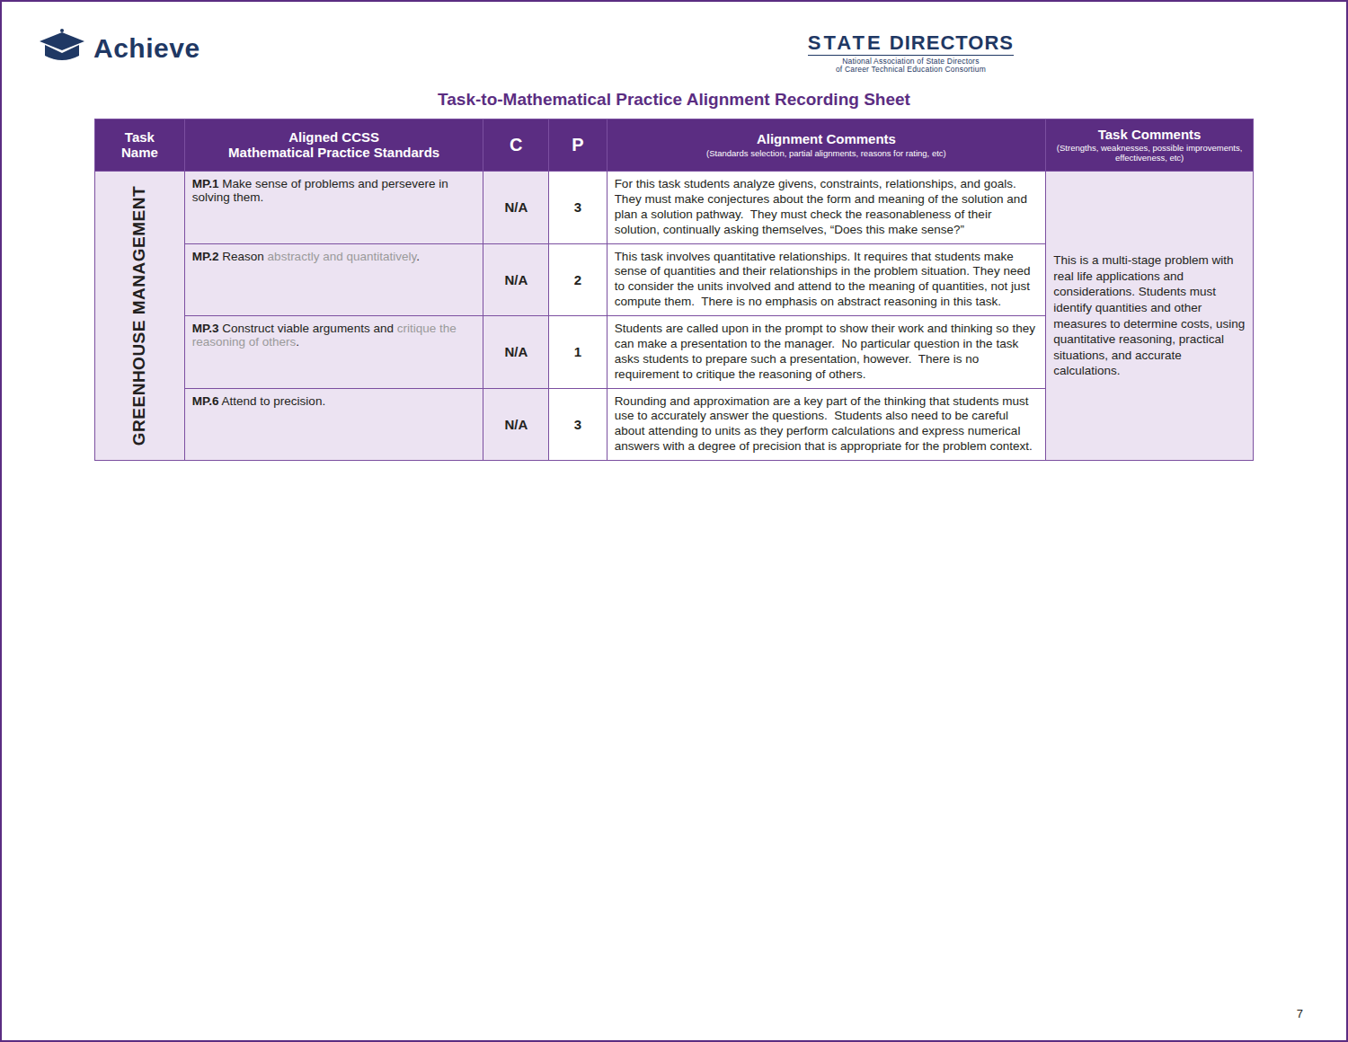Achieve
STATE DIRECTORS
National Association of State Directors
of Career Technical Education Consortium
Task-to-Mathematical Practice Alignment Recording Sheet
| Task Name | Aligned CCSS Mathematical Practice Standards | C | P | Alignment Comments (Standards selection, partial alignments, reasons for rating, etc) | Task Comments (Strengths, weaknesses, possible improvements, effectiveness, etc) |
| --- | --- | --- | --- | --- | --- |
| GREENHOUSE MANAGEMENT | MP.1 Make sense of problems and persevere in solving them. | N/A | 3 | For this task students analyze givens, constraints, relationships, and goals. They must make conjectures about the form and meaning of the solution and plan a solution pathway. They must check the reasonableness of their solution, continually asking themselves, “Does this make sense?” | This is a multi-stage problem with real life applications and considerations. Students must identify quantities and other measures to determine costs, using quantitative reasoning, practical situations, and accurate calculations. |
| MP.2 Reason abstractly and quantitatively . | N/A | 2 | This task involves quantitative relationships. It requires that students make sense of quantities and their relationships in the problem situation. They need to consider the units involved and attend to the meaning of quantities, not just compute them. There is no emphasis on abstract reasoning in this task. |
| MP.3 Construct viable arguments and critique the reasoning of others . | N/A | 1 | Students are called upon in the prompt to show their work and thinking so they can make a presentation to the manager. No particular question in the task asks students to prepare such a presentation, however. There is no requirement to critique the reasoning of others. |
| MP.6 Attend to precision. | N/A | 3 | Rounding and approximation are a key part of the thinking that students must use to accurately answer the questions. Students also need to be careful about attending to units as they perform calculations and express numerical answers with a degree of precision that is appropriate for the problem context. |
7